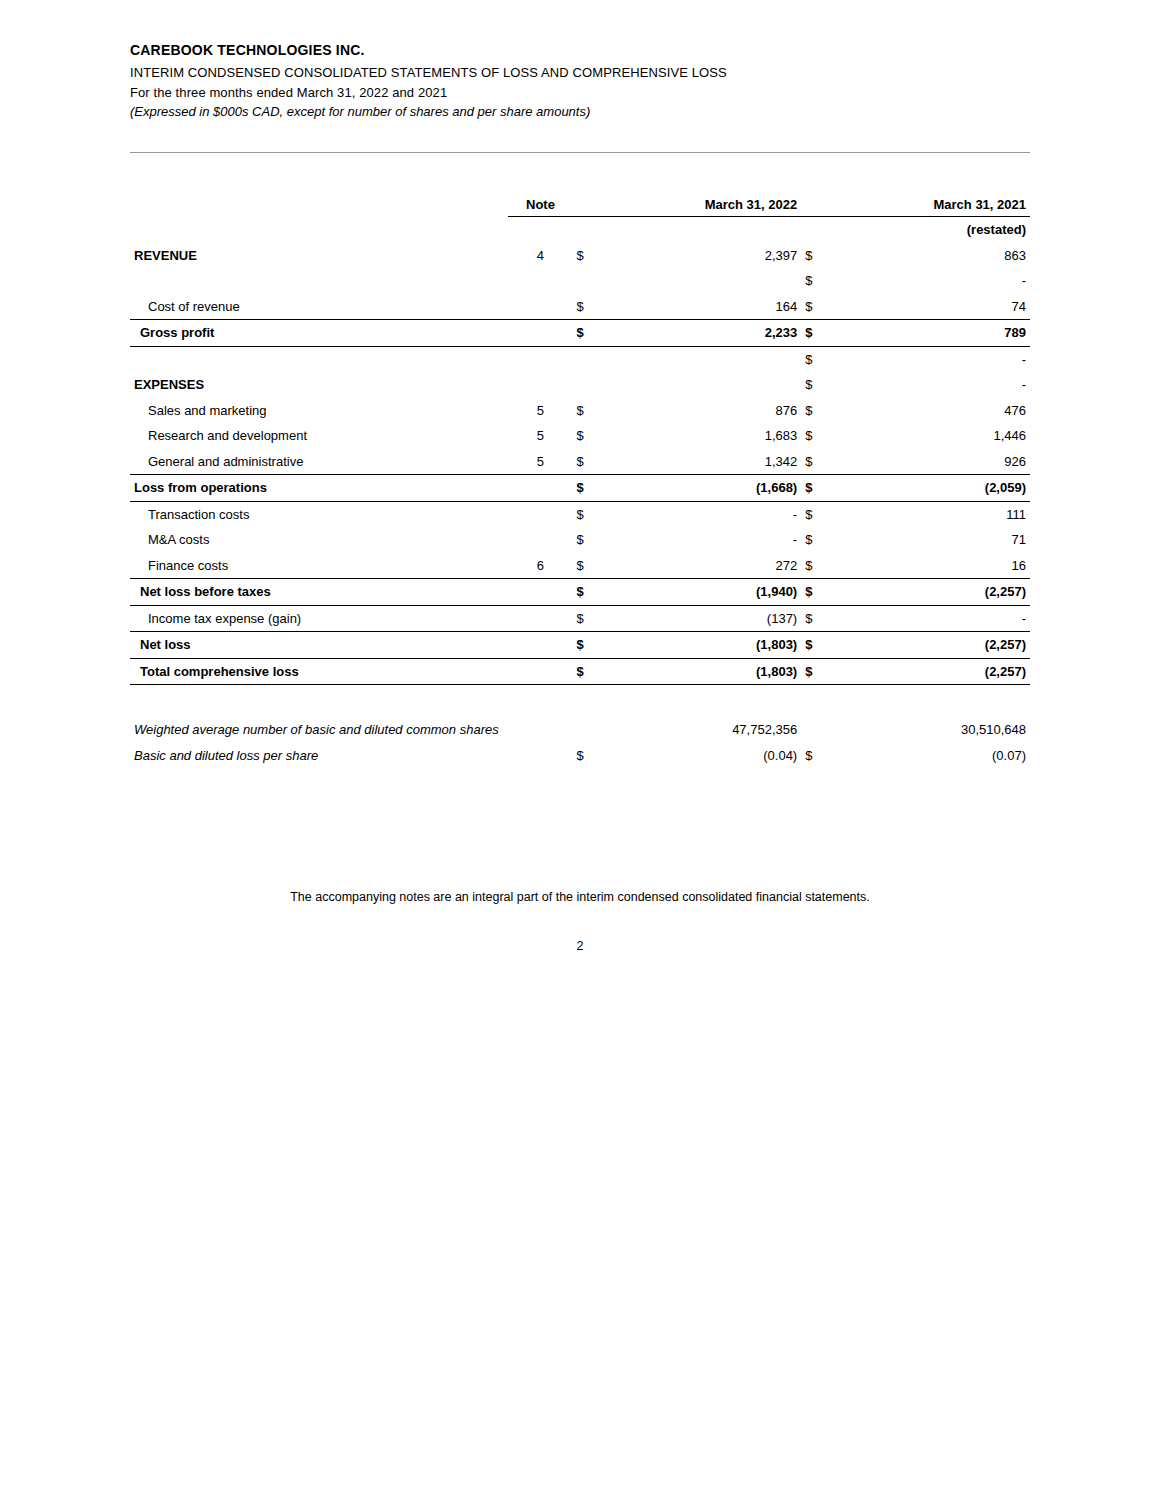CAREBOOK TECHNOLOGIES INC.
INTERIM CONDSENSED CONSOLIDATED STATEMENTS OF LOSS AND COMPREHENSIVE LOSS
For the three months ended March 31, 2022 and 2021
(Expressed in $000s CAD, except for number of shares and per share amounts)
| | Note | March 31, 2022 | March 31, 2021 |
| --- | --- | --- | --- |
| | | | (restated) |
| REVENUE | 4 | $ | 2,397 | $ | 863 |
| | | | | $ | - |
| Cost of revenue | | $ | 164 | $ | 74 |
| Gross profit | | $ | 2,233 | $ | 789 |
| | | | | $ | - |
| EXPENSES | | | | $ | - |
| Sales and marketing | 5 | $ | 876 | $ | 476 |
| Research and development | 5 | $ | 1,683 | $ | 1,446 |
| General and administrative | 5 | $ | 1,342 | $ | 926 |
| Loss from operations | | $ | (1,668) | $ | (2,059) |
| Transaction costs | | $ | - | $ | 111 |
| M&A costs | | $ | - | $ | 71 |
| Finance costs | 6 | $ | 272 | $ | 16 |
| Net loss before taxes | | $ | (1,940) | $ | (2,257) |
| Income tax expense (gain) | | $ | (137) | $ | - |
| Net loss | | $ | (1,803) | $ | (2,257) |
| Total comprehensive loss | | $ | (1,803) | $ | (2,257) |
| Weighted average number of basic and diluted common shares | | | 47,752,356 | | 30,510,648 |
| Basic and diluted loss per share | | $ | (0.04) | $ | (0.07) |
The accompanying notes are an integral part of the interim condensed consolidated financial statements.
2